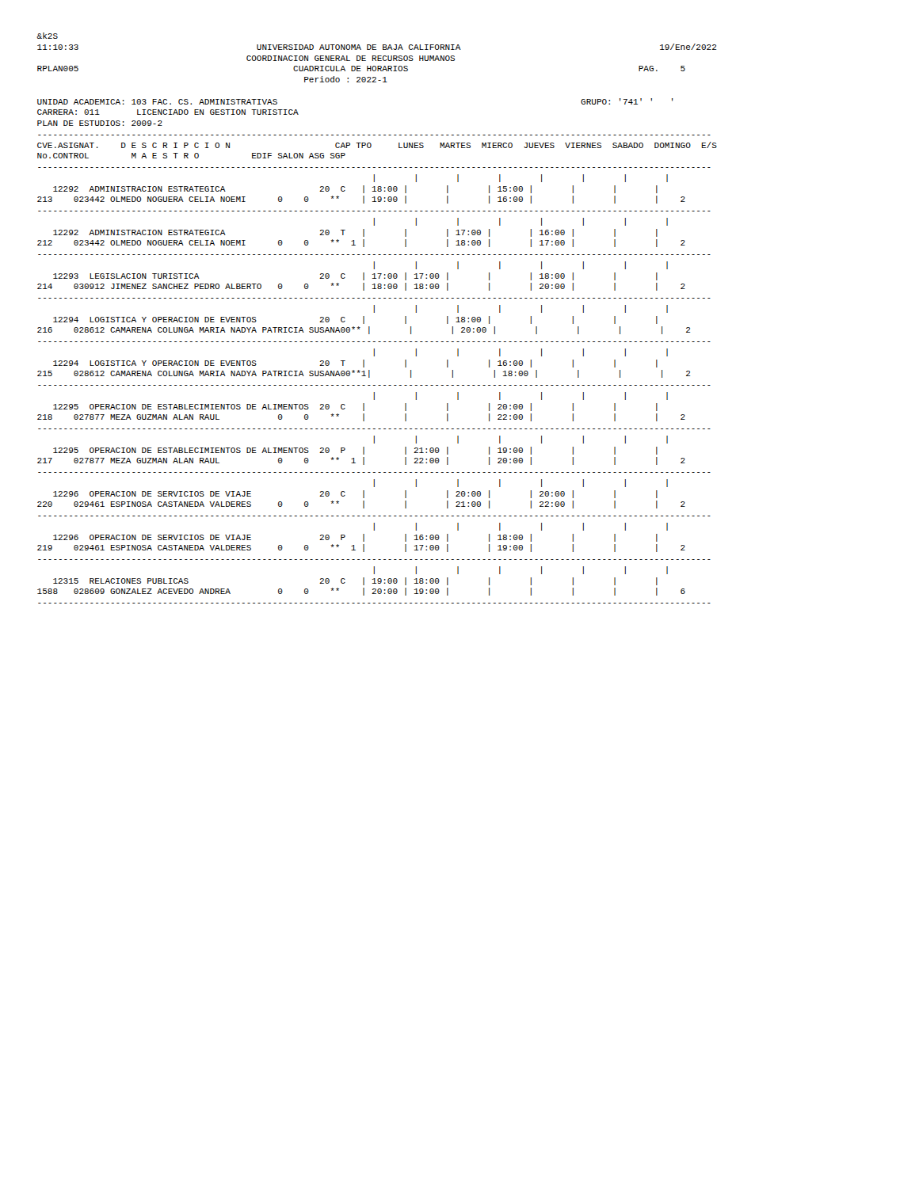&k2S
 11:10:33                                  UNIVERSIDAD AUTONOMA DE BAJA CALIFORNIA                                      19/Ene/2022
                                         COORDINACION GENERAL DE RECURSOS HUMANOS
 RPLAN005                                         CUADRICULA DE HORARIOS                                            PAG.    5
                                                    Periodo : 2022-1

 UNIDAD ACADEMICA: 103 FAC. CS. ADMINISTRATIVAS                                                          GRUPO: '741' '   '
 CARRERA: 011       LICENCIADO EN GESTION TURISTICA
 PLAN DE ESTUDIOS: 2009-2
 ---------------------------------------------------------------------------------------------------------------------------------
 CVE.ASIGNAT.    D E S C R I P C I O N                    CAP TPO     LUNES   MARTES  MIERCO  JUEVES  VIERNES  SABADO  DOMINGO  E/S
 No.CONTROL        M A E S T R O          EDIF SALON ASG SGP
 ---------------------------------------------------------------------------------------------------------------------------------
                                                                 |       |       |       |       |       |       |       |
    12292  ADMINISTRACION ESTRATEGICA                  20  C   | 18:00 |       |       | 15:00 |       |       |       |
 213    023442 OLMEDO NOGUERA CELIA NOEMI      0    0    **    | 19:00 |       |       | 16:00 |       |       |       |    2
 ---------------------------------------------------------------------------------------------------------------------------------
                                                                 |       |       |       |       |       |       |       |
    12292  ADMINISTRACION ESTRATEGICA                  20  T   |       |       | 17:00 |       | 16:00 |       |       |
 212    023442 OLMEDO NOGUERA CELIA NOEMI      0    0    **  1 |       |       | 18:00 |       | 17:00 |       |       |    2
 ---------------------------------------------------------------------------------------------------------------------------------
                                                                 |       |       |       |       |       |       |       |
    12293  LEGISLACION TURISTICA                       20  C   | 17:00 | 17:00 |       |       | 18:00 |       |       |
 214    030912 JIMENEZ SANCHEZ PEDRO ALBERTO   0    0    **    | 18:00 | 18:00 |       |       | 20:00 |       |       |    2
 ---------------------------------------------------------------------------------------------------------------------------------
                                                                 |       |       |       |       |       |       |       |
    12294  LOGISTICA Y OPERACION DE EVENTOS            20  C   |       |       | 18:00 |       |       |       |       |
 216    028612 CAMARENA COLUNGA MARIA NADYA PATRICIA SUSANA00** |       |       | 20:00 |       |       |       |       |    2
 ---------------------------------------------------------------------------------------------------------------------------------
                                                                 |       |       |       |       |       |       |       |
    12294  LOGISTICA Y OPERACION DE EVENTOS            20  T   |       |       |       | 16:00 |       |       |       |
 215    028612 CAMARENA COLUNGA MARIA NADYA PATRICIA SUSANA00**1|       |       |       | 18:00 |       |       |       |    2
 ---------------------------------------------------------------------------------------------------------------------------------
                                                                 |       |       |       |       |       |       |       |
    12295  OPERACION DE ESTABLECIMIENTOS DE ALIMENTOS  20  C   |       |       |       | 20:00 |       |       |       |
 218    027877 MEZA GUZMAN ALAN RAUL           0    0    **    |       |       |       | 22:00 |       |       |       |    2
 ---------------------------------------------------------------------------------------------------------------------------------
                                                                 |       |       |       |       |       |       |       |
    12295  OPERACION DE ESTABLECIMIENTOS DE ALIMENTOS  20  P   |       | 21:00 |       | 19:00 |       |       |       |
 217    027877 MEZA GUZMAN ALAN RAUL           0    0    **  1 |       | 22:00 |       | 20:00 |       |       |       |    2
 ---------------------------------------------------------------------------------------------------------------------------------
                                                                 |       |       |       |       |       |       |       |
    12296  OPERACION DE SERVICIOS DE VIAJE             20  C   |       |       | 20:00 |       | 20:00 |       |       |
 220    029461 ESPINOSA CASTANEDA VALDERES     0    0    **    |       |       | 21:00 |       | 22:00 |       |       |    2
 ---------------------------------------------------------------------------------------------------------------------------------
                                                                 |       |       |       |       |       |       |       |
    12296  OPERACION DE SERVICIOS DE VIAJE             20  P   |       | 16:00 |       | 18:00 |       |       |       |
 219    029461 ESPINOSA CASTANEDA VALDERES     0    0    **  1 |       | 17:00 |       | 19:00 |       |       |       |    2
 ---------------------------------------------------------------------------------------------------------------------------------
                                                                 |       |       |       |       |       |       |       |
    12315  RELACIONES PUBLICAS                         20  C   | 19:00 | 18:00 |       |       |       |       |       |
 1588   028609 GONZALEZ ACEVEDO ANDREA         0    0    **    | 20:00 | 19:00 |       |       |       |       |       |    6
 ---------------------------------------------------------------------------------------------------------------------------------